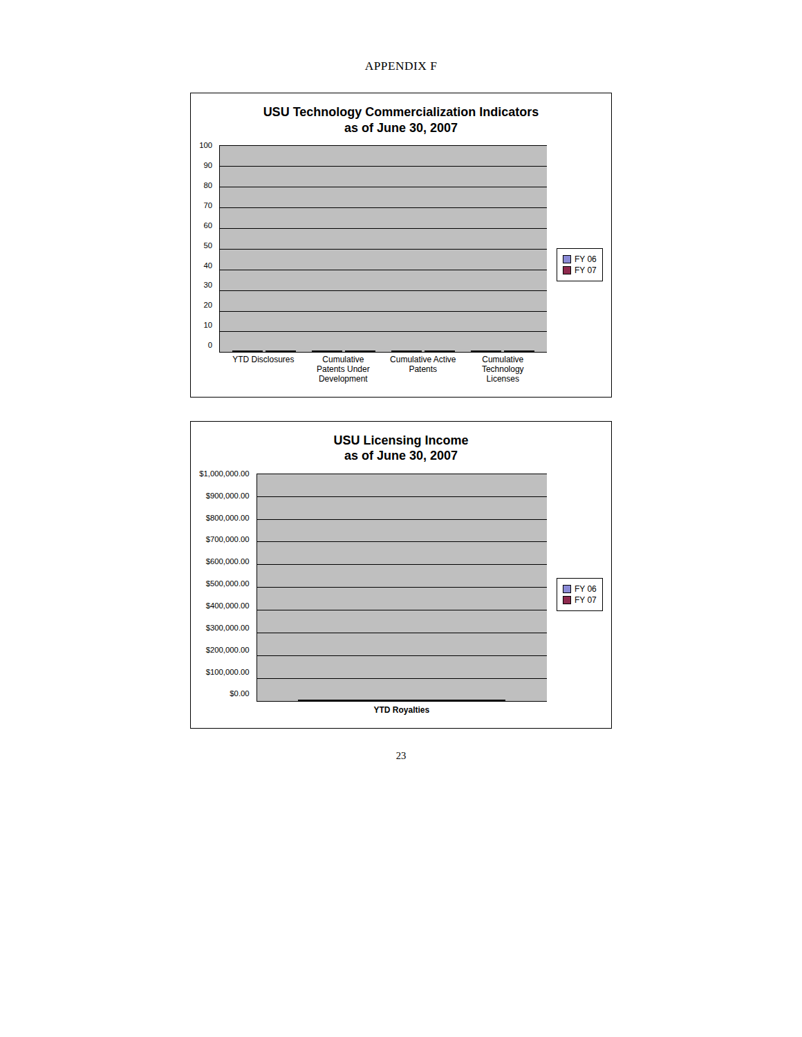APPENDIX F
USU Technology Commercialization Indicators
as of June 30, 2007
100 90 80 70 60 50 40 30 20 10 0
54
62
55
81
50
51
94
95
YTD Disclosures
Cumulative Patents Under Development
Cumulative Active Patents
Cumulative Technology Licenses
FY 06
FY 07
USU Licensing Income
as of June 30, 2007
$1,000,000.00 $900,000.00 $800,000.00 $700,000.00 $600,000.00 $500,000.00 $400,000.00 $300,000.00 $200,000.00 $100,000.00 $0.00
$494,523
$573,530
YTD Royalties
FY 06
FY 07
23